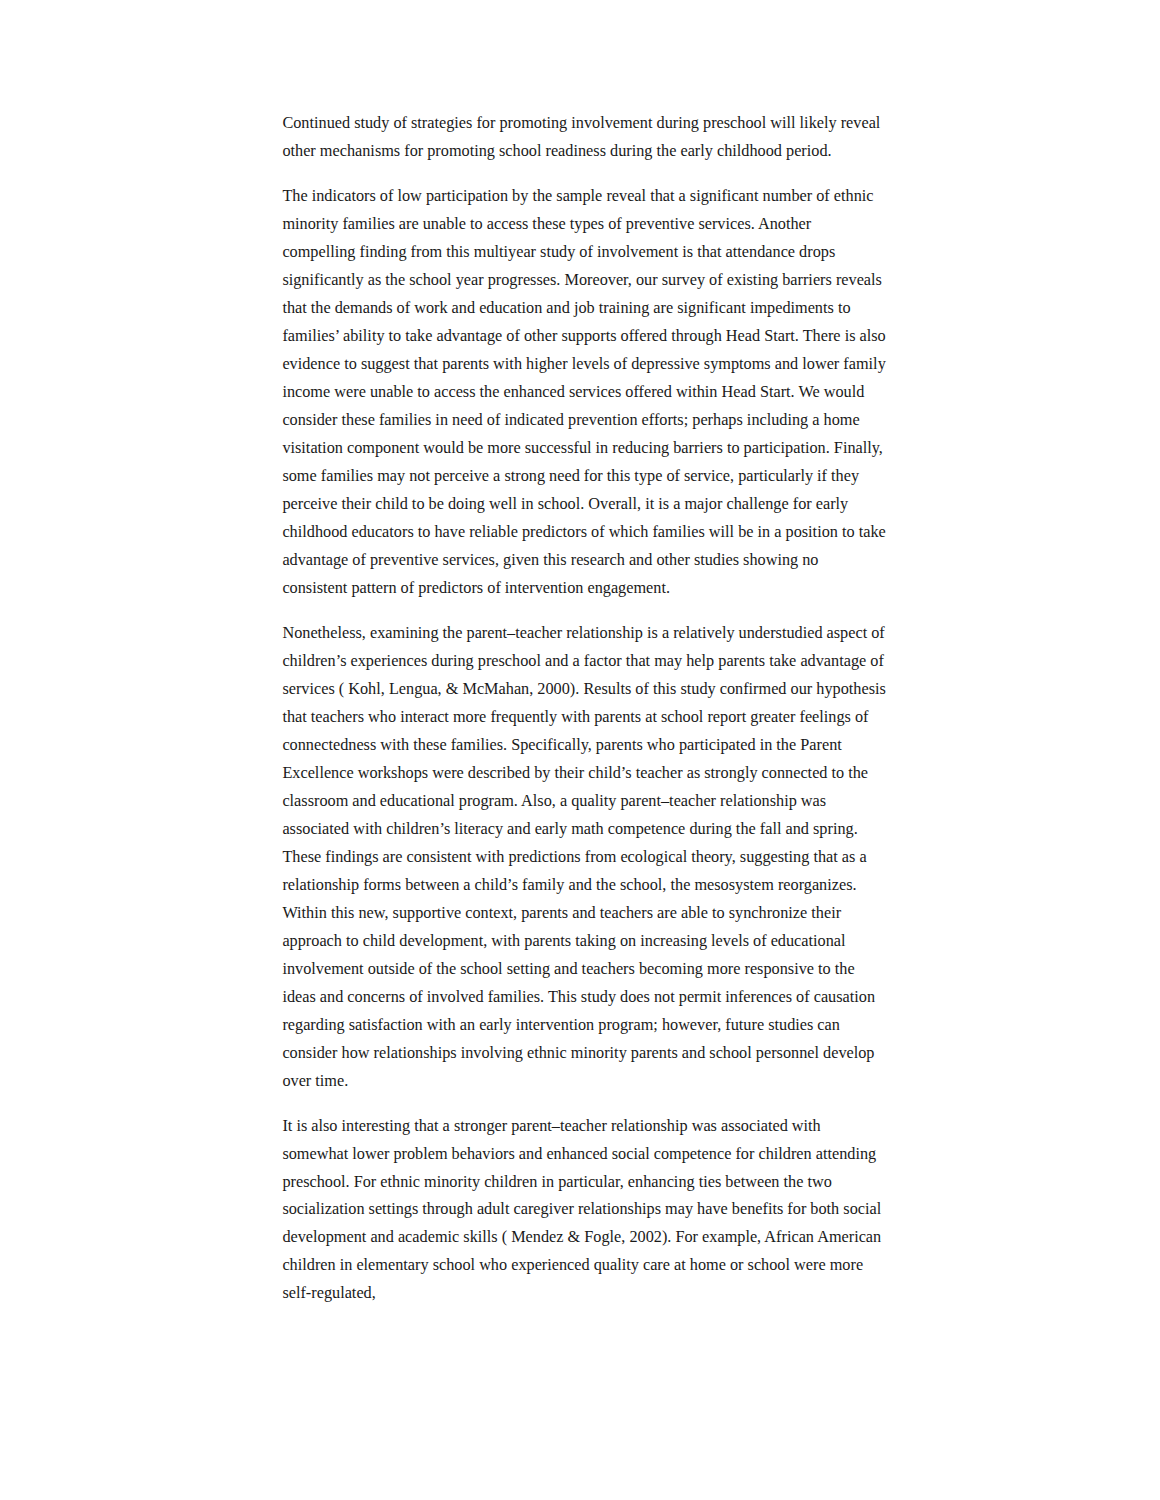Continued study of strategies for promoting involvement during preschool will likely reveal other mechanisms for promoting school readiness during the early childhood period.
The indicators of low participation by the sample reveal that a significant number of ethnic minority families are unable to access these types of preventive services. Another compelling finding from this multiyear study of involvement is that attendance drops significantly as the school year progresses. Moreover, our survey of existing barriers reveals that the demands of work and education and job training are significant impediments to families’ ability to take advantage of other supports offered through Head Start. There is also evidence to suggest that parents with higher levels of depressive symptoms and lower family income were unable to access the enhanced services offered within Head Start. We would consider these families in need of indicated prevention efforts; perhaps including a home visitation component would be more successful in reducing barriers to participation. Finally, some families may not perceive a strong need for this type of service, particularly if they perceive their child to be doing well in school. Overall, it is a major challenge for early childhood educators to have reliable predictors of which families will be in a position to take advantage of preventive services, given this research and other studies showing no consistent pattern of predictors of intervention engagement.
Nonetheless, examining the parent–teacher relationship is a relatively understudied aspect of children’s experiences during preschool and a factor that may help parents take advantage of services ( Kohl, Lengua, & McMahan, 2000). Results of this study confirmed our hypothesis that teachers who interact more frequently with parents at school report greater feelings of connectedness with these families. Specifically, parents who participated in the Parent Excellence workshops were described by their child’s teacher as strongly connected to the classroom and educational program. Also, a quality parent–teacher relationship was associated with children’s literacy and early math competence during the fall and spring. These findings are consistent with predictions from ecological theory, suggesting that as a relationship forms between a child’s family and the school, the mesosystem reorganizes. Within this new, supportive context, parents and teachers are able to synchronize their approach to child development, with parents taking on increasing levels of educational involvement outside of the school setting and teachers becoming more responsive to the ideas and concerns of involved families. This study does not permit inferences of causation regarding satisfaction with an early intervention program; however, future studies can consider how relationships involving ethnic minority parents and school personnel develop over time.
It is also interesting that a stronger parent–teacher relationship was associated with somewhat lower problem behaviors and enhanced social competence for children attending preschool. For ethnic minority children in particular, enhancing ties between the two socialization settings through adult caregiver relationships may have benefits for both social development and academic skills ( Mendez & Fogle, 2002). For example, African American children in elementary school who experienced quality care at home or school were more self-regulated,